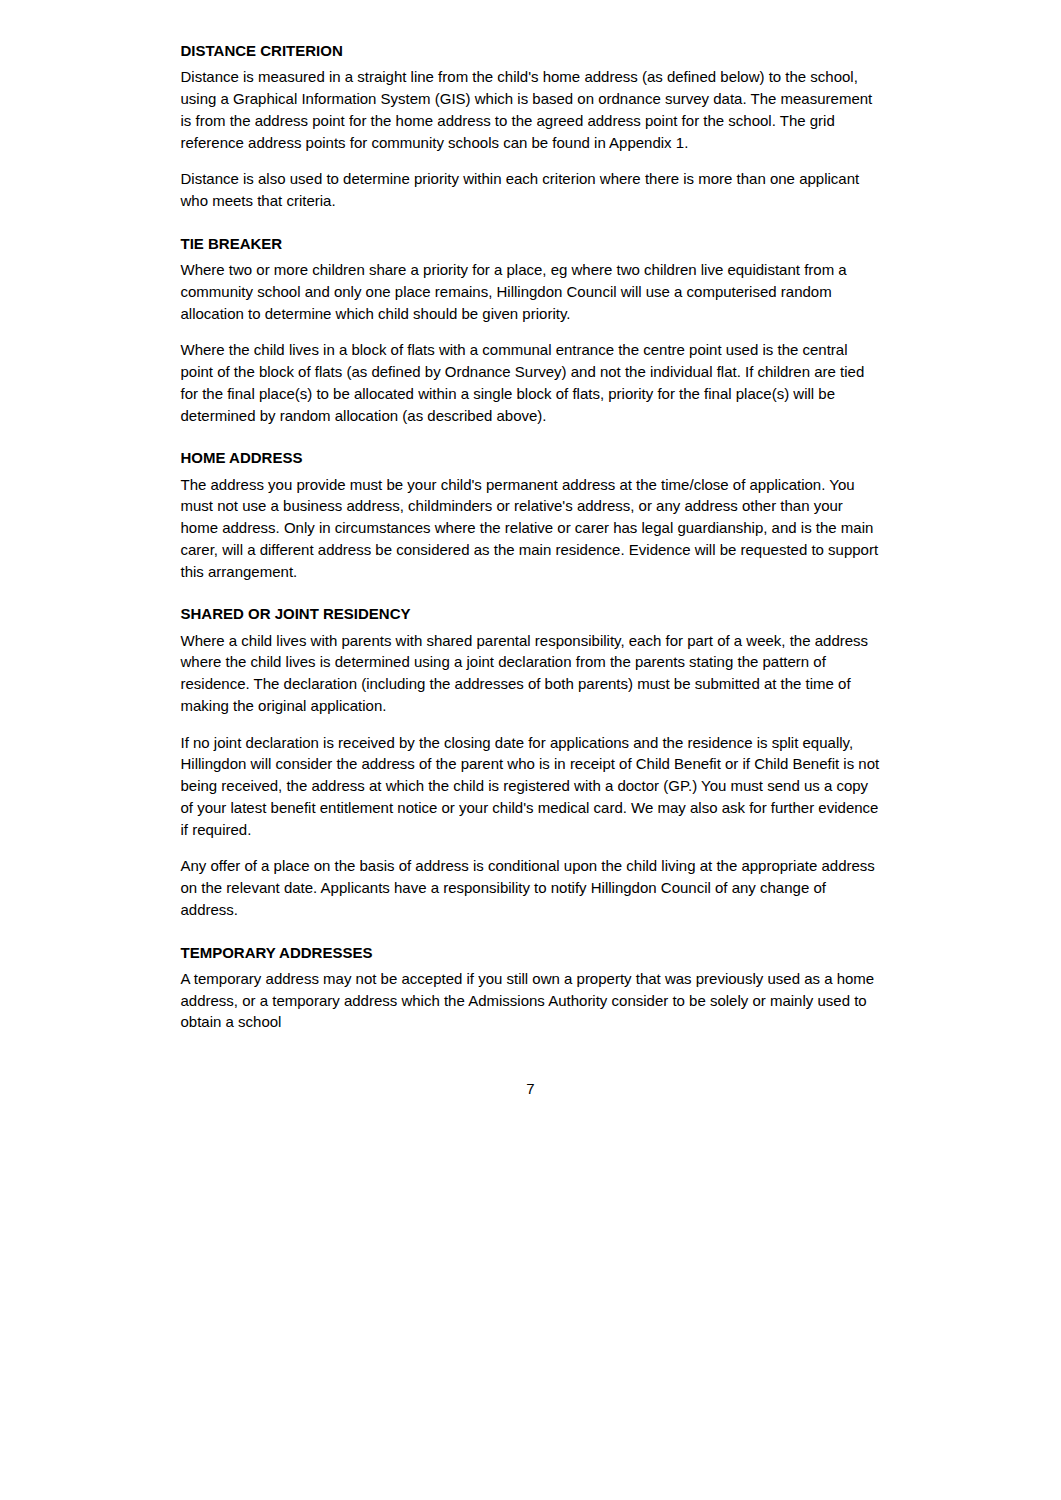Distance Criterion
Distance is measured in a straight line from the child's home address (as defined below) to the school, using a Graphical Information System (GIS) which is based on ordnance survey data. The measurement is from the address point for the home address to the agreed address point for the school. The grid reference address points for community schools can be found in Appendix 1.
Distance is also used to determine priority within each criterion where there is more than one applicant who meets that criteria.
Tie Breaker
Where two or more children share a priority for a place, eg where two children live equidistant from a community school and only one place remains, Hillingdon Council will use a computerised random allocation to determine which child should be given priority.
Where the child lives in a block of flats with a communal entrance the centre point used is the central point of the block of flats (as defined by Ordnance Survey) and not the individual flat. If children are tied for the final place(s) to be allocated within a single block of flats, priority for the final place(s) will be determined by random allocation (as described above).
Home Address
The address you provide must be your child's permanent address at the time/close of application. You must not use a business address, childminders or relative's address, or any address other than your home address. Only in circumstances where the relative or carer has legal guardianship, and is the main carer, will a different address be considered as the main residence. Evidence will be requested to support this arrangement.
Shared or Joint Residency
Where a child lives with parents with shared parental responsibility, each for part of a week, the address where the child lives is determined using a joint declaration from the parents stating the pattern of residence. The declaration (including the addresses of both parents) must be submitted at the time of making the original application.
If no joint declaration is received by the closing date for applications and the residence is split equally, Hillingdon will consider the address of the parent who is in receipt of Child Benefit or if Child Benefit is not being received, the address at which the child is registered with a doctor (GP.) You must send us a copy of your latest benefit entitlement notice or your child's medical card. We may also ask for further evidence if required.
Any offer of a place on the basis of address is conditional upon the child living at the appropriate address on the relevant date. Applicants have a responsibility to notify Hillingdon Council of any change of address.
Temporary Addresses
A temporary address may not be accepted if you still own a property that was previously used as a home address, or a temporary address which the Admissions Authority consider to be solely or mainly used to obtain a school
7